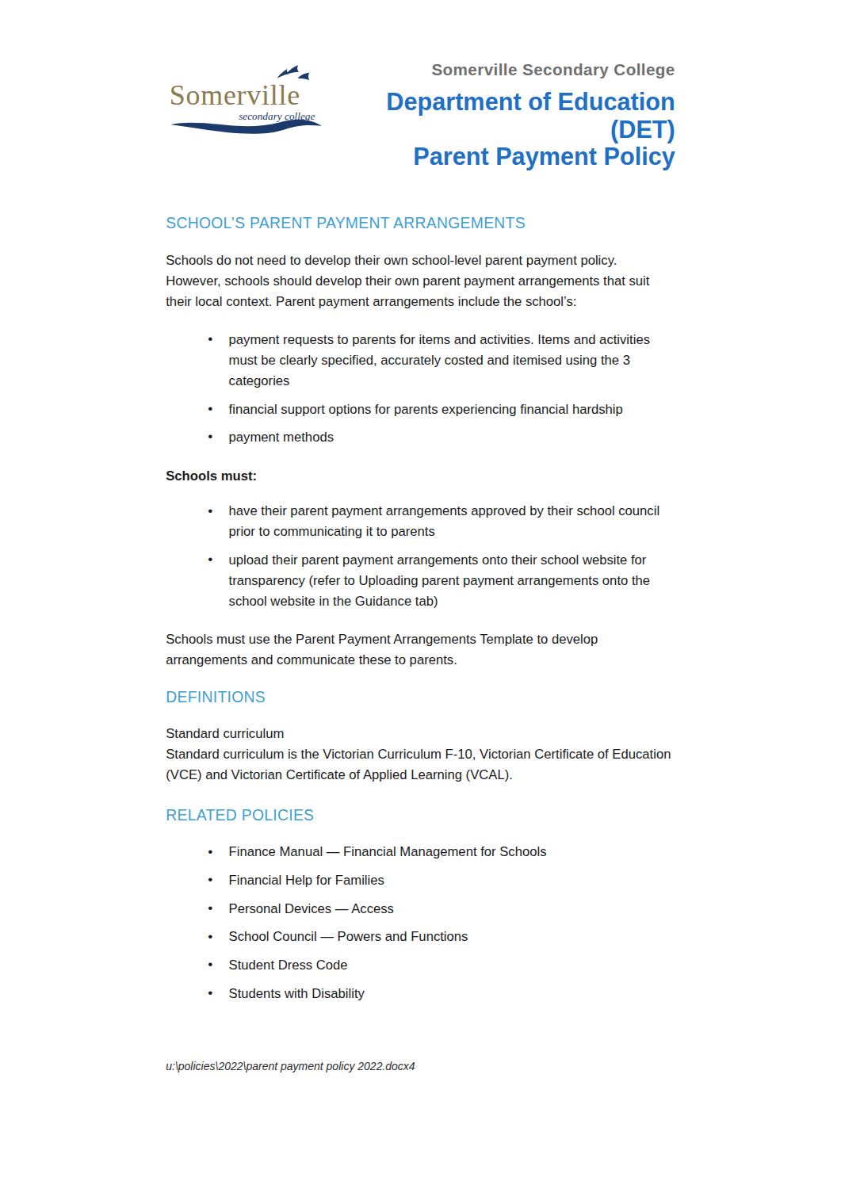Somerville secondary college
Somerville Secondary College
Department of Education (DET)
Parent Payment Policy
SCHOOL’S PARENT PAYMENT ARRANGEMENTS
Schools do not need to develop their own school-level parent payment policy. However, schools should develop their own parent payment arrangements that suit their local context. Parent payment arrangements include the school’s:
payment requests to parents for items and activities. Items and activities must be clearly specified, accurately costed and itemised using the 3 categories
financial support options for parents experiencing financial hardship
payment methods
Schools must:
have their parent payment arrangements approved by their school council prior to communicating it to parents
upload their parent payment arrangements onto their school website for transparency (refer to Uploading parent payment arrangements onto the school website in the Guidance tab)
Schools must use the Parent Payment Arrangements Template to develop arrangements and communicate these to parents.
DEFINITIONS
Standard curriculum
Standard curriculum is the Victorian Curriculum F-10, Victorian Certificate of Education (VCE) and Victorian Certificate of Applied Learning (VCAL).
RELATED POLICIES
Finance Manual — Financial Management for Schools
Financial Help for Families
Personal Devices — Access
School Council — Powers and Functions
Student Dress Code
Students with Disability
u:\policies\2022\parent payment policy 2022.docx4